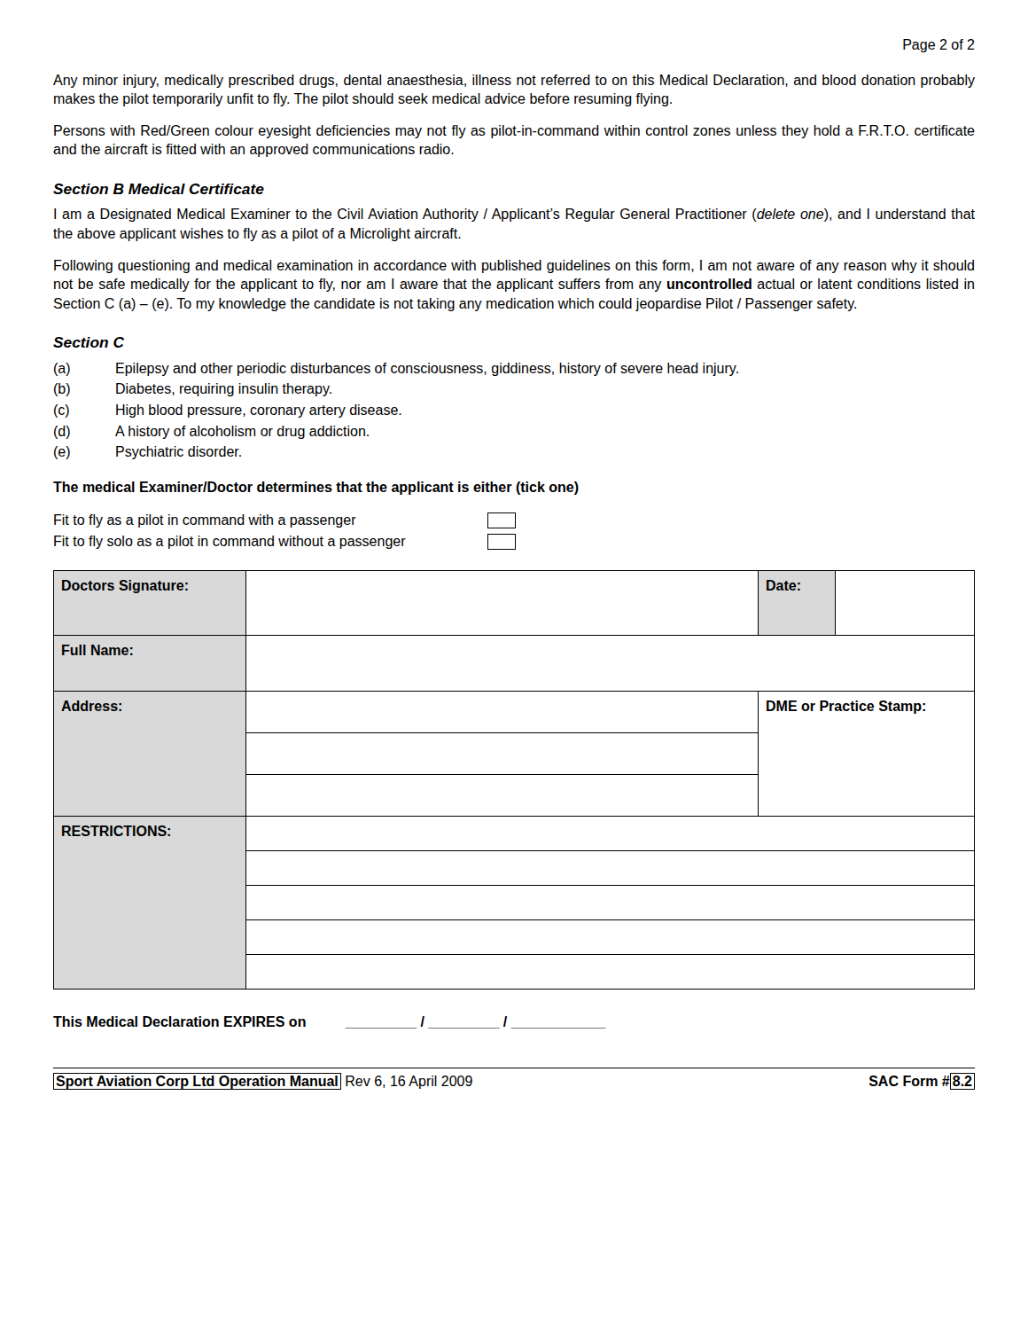Page 2 of 2
Any minor injury, medically prescribed drugs, dental anaesthesia, illness not referred to on this Medical Declaration, and blood donation probably makes the pilot temporarily unfit to fly. The pilot should seek medical advice before resuming flying.
Persons with Red/Green colour eyesight deficiencies may not fly as pilot-in-command within control zones unless they hold a F.R.T.O. certificate and the aircraft is fitted with an approved communications radio.
Section B Medical Certificate
I am a Designated Medical Examiner to the Civil Aviation Authority / Applicant’s Regular General Practitioner (delete one), and I understand that the above applicant wishes to fly as a pilot of a Microlight aircraft.
Following questioning and medical examination in accordance with published guidelines on this form, I am not aware of any reason why it should not be safe medically for the applicant to fly, nor am I aware that the applicant suffers from any uncontrolled actual or latent conditions listed in Section C (a) – (e). To my knowledge the candidate is not taking any medication which could jeopardise Pilot / Passenger safety.
Section C
(a) Epilepsy and other periodic disturbances of consciousness, giddiness, history of severe head injury.
(b) Diabetes, requiring insulin therapy.
(c) High blood pressure, coronary artery disease.
(d) A history of alcoholism or drug addiction.
(e) Psychiatric disorder.
The medical Examiner/Doctor determines that the applicant is either (tick one)
Fit to fly as a pilot in command with a passenger
Fit to fly solo as a pilot in command without a passenger
| Doctors Signature: | | Date: | |
| Full Name: | |
| Address: | | DME or Practice Stamp: |
| RESTRICTIONS: | |
This Medical Declaration EXPIRES on _________ / _________ / ____________
Sport Aviation Corp Ltd Operation Manual Rev 6, 16 April 2009
SAC Form #8.2